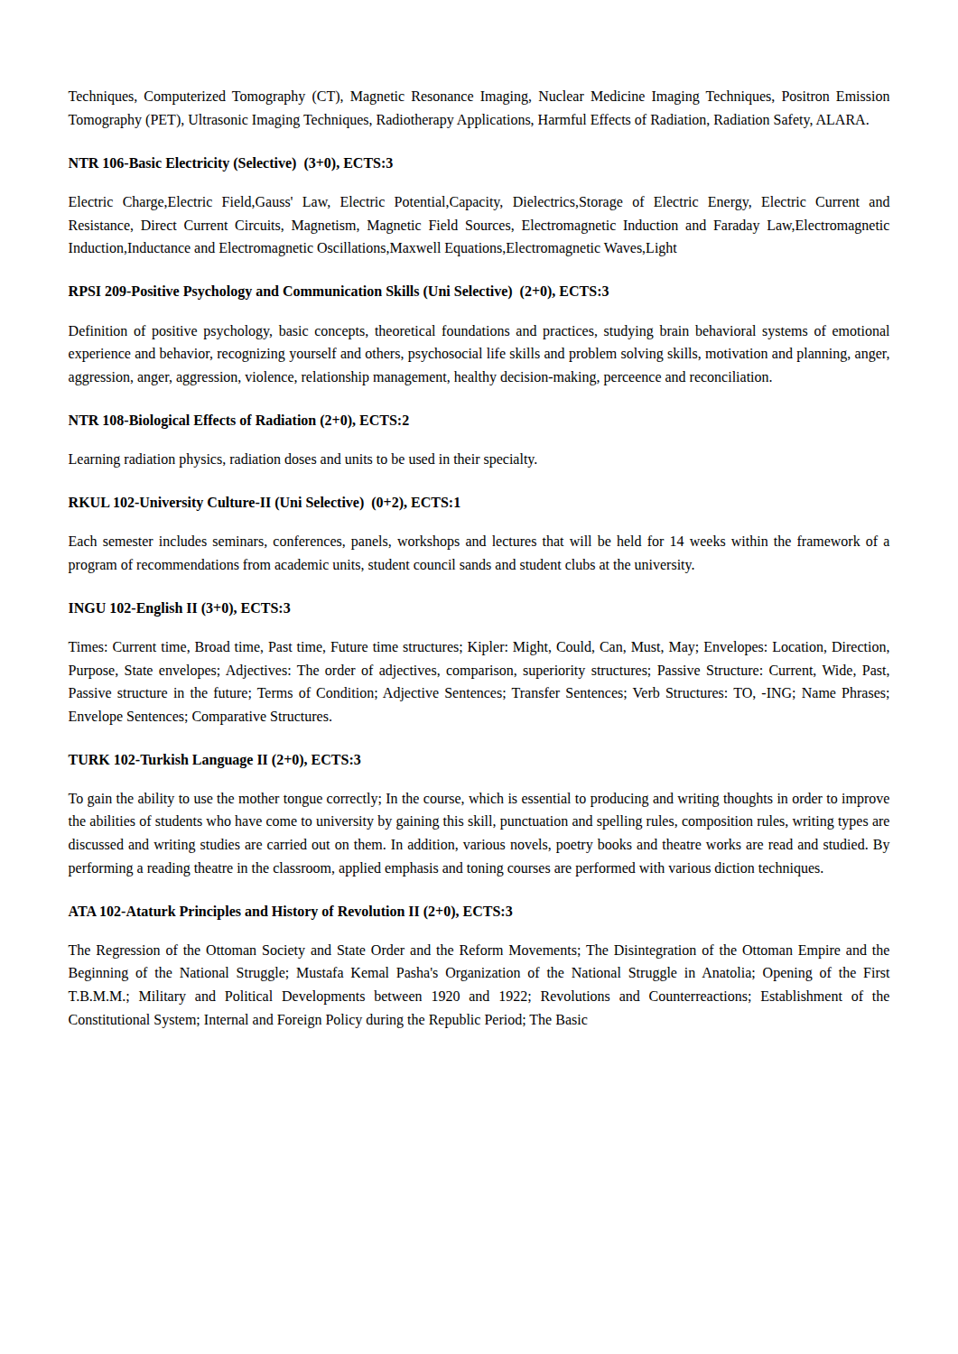Techniques, Computerized Tomography (CT), Magnetic Resonance Imaging, Nuclear Medicine Imaging Techniques, Positron Emission Tomography (PET), Ultrasonic Imaging Techniques, Radiotherapy Applications, Harmful Effects of Radiation, Radiation Safety, ALARA.
NTR 106-Basic Electricity (Selective) (3+0), ECTS:3
Electric Charge,Electric Field,Gauss' Law, Electric Potential,Capacity, Dielectrics,Storage of Electric Energy, Electric Current and Resistance, Direct Current Circuits, Magnetism, Magnetic Field Sources, Electromagnetic Induction and Faraday Law,Electromagnetic Induction,Inductance and Electromagnetic Oscillations,Maxwell Equations,Electromagnetic Waves,Light
RPSI 209-Positive Psychology and Communication Skills (Uni Selective) (2+0), ECTS:3
Definition of positive psychology, basic concepts, theoretical foundations and practices, studying brain behavioral systems of emotional experience and behavior, recognizing yourself and others, psychosocial life skills and problem solving skills, motivation and planning, anger, aggression, anger, aggression, violence, relationship management, healthy decision-making, perceence and reconciliation.
NTR 108-Biological Effects of Radiation (2+0), ECTS:2
Learning radiation physics, radiation doses and units to be used in their specialty.
RKUL 102-University Culture-II (Uni Selective) (0+2), ECTS:1
Each semester includes seminars, conferences, panels, workshops and lectures that will be held for 14 weeks within the framework of a program of recommendations from academic units, student council sands and student clubs at the university.
INGU 102-English II (3+0), ECTS:3
Times: Current time, Broad time, Past time, Future time structures; Kipler: Might, Could, Can, Must, May; Envelopes: Location, Direction, Purpose, State envelopes; Adjectives: The order of adjectives, comparison, superiority structures; Passive Structure: Current, Wide, Past, Passive structure in the future; Terms of Condition; Adjective Sentences; Transfer Sentences; Verb Structures: TO, -ING; Name Phrases; Envelope Sentences; Comparative Structures.
TURK 102-Turkish Language II (2+0), ECTS:3
To gain the ability to use the mother tongue correctly; In the course, which is essential to producing and writing thoughts in order to improve the abilities of students who have come to university by gaining this skill, punctuation and spelling rules, composition rules, writing types are discussed and writing studies are carried out on them. In addition, various novels, poetry books and theatre works are read and studied. By performing a reading theatre in the classroom, applied emphasis and toning courses are performed with various diction techniques.
ATA 102-Ataturk Principles and History of Revolution II (2+0), ECTS:3
The Regression of the Ottoman Society and State Order and the Reform Movements; The Disintegration of the Ottoman Empire and the Beginning of the National Struggle; Mustafa Kemal Pasha's Organization of the National Struggle in Anatolia; Opening of the First T.B.M.M.; Military and Political Developments between 1920 and 1922; Revolutions and Counterreactions; Establishment of the Constitutional System; Internal and Foreign Policy during the Republic Period; The Basic